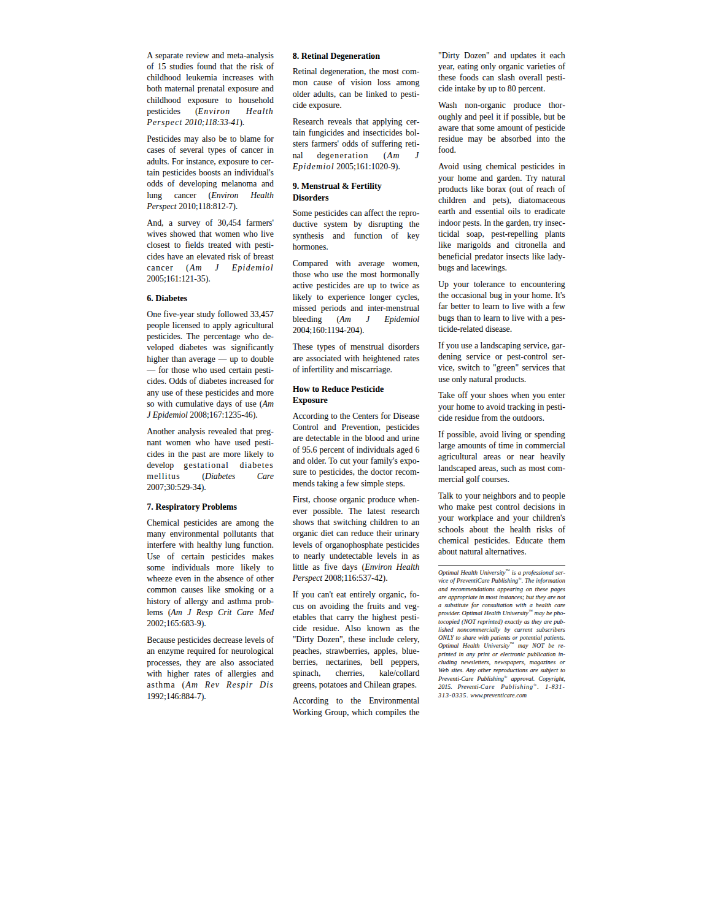A separate review and meta-analysis of 15 studies found that the risk of childhood leukemia increases with both maternal prenatal exposure and childhood exposure to household pesticides (Environ Health Perspect 2010;118:33-41).
Pesticides may also be to blame for cases of several types of cancer in adults. For instance, exposure to certain pesticides boosts an individual's odds of developing melanoma and lung cancer (Environ Health Perspect 2010;118:812-7).
And, a survey of 30,454 farmers' wives showed that women who live closest to fields treated with pesticides have an elevated risk of breast cancer (Am J Epidemiol 2005;161:121-35).
6. Diabetes
One five-year study followed 33,457 people licensed to apply agricultural pesticides. The percentage who developed diabetes was significantly higher than average — up to double — for those who used certain pesticides. Odds of diabetes increased for any use of these pesticides and more so with cumulative days of use (Am J Epidemiol 2008;167:1235-46).
Another analysis revealed that pregnant women who have used pesticides in the past are more likely to develop gestational diabetes mellitus (Diabetes Care 2007;30:529-34).
7. Respiratory Problems
Chemical pesticides are among the many environmental pollutants that interfere with healthy lung function. Use of certain pesticides makes some individuals more likely to wheeze even in the absence of other common causes like smoking or a history of allergy and asthma problems (Am J Resp Crit Care Med 2002;165:683-9).
Because pesticides decrease levels of an enzyme required for neurological processes, they are also associated with higher rates of allergies and asthma (Am Rev Respir Dis 1992;146:884-7).
8. Retinal Degeneration
Retinal degeneration, the most common cause of vision loss among older adults, can be linked to pesticide exposure.
Research reveals that applying certain fungicides and insecticides bolsters farmers' odds of suffering retinal degeneration (Am J Epidemiol 2005;161:1020-9).
9. Menstrual & Fertility Disorders
Some pesticides can affect the reproductive system by disrupting the synthesis and function of key hormones.
Compared with average women, those who use the most hormonally active pesticides are up to twice as likely to experience longer cycles, missed periods and inter-menstrual bleeding (Am J Epidemiol 2004;160:1194-204).
These types of menstrual disorders are associated with heightened rates of infertility and miscarriage.
How to Reduce Pesticide Exposure
According to the Centers for Disease Control and Prevention, pesticides are detectable in the blood and urine of 95.6 percent of individuals aged 6 and older. To cut your family's exposure to pesticides, the doctor recommends taking a few simple steps.
First, choose organic produce whenever possible. The latest research shows that switching children to an organic diet can reduce their urinary levels of organophosphate pesticides to nearly undetectable levels in as little as five days (Environ Health Perspect 2008;116:537-42).
If you can't eat entirely organic, focus on avoiding the fruits and vegetables that carry the highest pesticide residue. Also known as the "Dirty Dozen", these include celery, peaches, strawberries, apples, blueberries, nectarines, bell peppers, spinach, cherries, kale/collard greens, potatoes and Chilean grapes.
According to the Environmental Working Group, which compiles the "Dirty Dozen" and updates it each year, eating only organic varieties of these foods can slash overall pesticide intake by up to 80 percent.
Wash non-organic produce thoroughly and peel it if possible, but be aware that some amount of pesticide residue may be absorbed into the food.
Avoid using chemical pesticides in your home and garden. Try natural products like borax (out of reach of children and pets), diatomaceous earth and essential oils to eradicate indoor pests. In the garden, try insecticidal soap, pest-repelling plants like marigolds and citronella and beneficial predator insects like ladybugs and lacewings.
Up your tolerance to encountering the occasional bug in your home. It's far better to learn to live with a few bugs than to learn to live with a pesticide-related disease.
If you use a landscaping service, gardening service or pest-control service, switch to "green" services that use only natural products.
Take off your shoes when you enter your home to avoid tracking in pesticide residue from the outdoors.
If possible, avoid living or spending large amounts of time in commercial agricultural areas or near heavily landscaped areas, such as most commercial golf courses.
Talk to your neighbors and to people who make pest control decisions in your workplace and your children's schools about the health risks of chemical pesticides. Educate them about natural alternatives.
Optimal Health University™ is a professional service of PreventiCare Publishing®. The information and recommendations appearing on these pages are appropriate in most instances; but they are not a substitute for consultation with a health care provider. Optimal Health University™ may be photocopied (NOT reprinted) exactly as they are published noncommercially by current subscribers ONLY to share with patients or potential patients. Optimal Health University™ may NOT be reprinted in any print or electronic publication including newsletters, newspapers, magazines or Web sites. Any other reproductions are subject to Preventi-Care Publishing® approval. Copyright, 2015. Preventi-Care Publishing®. 1-831-313-0335. www.preventicare.com